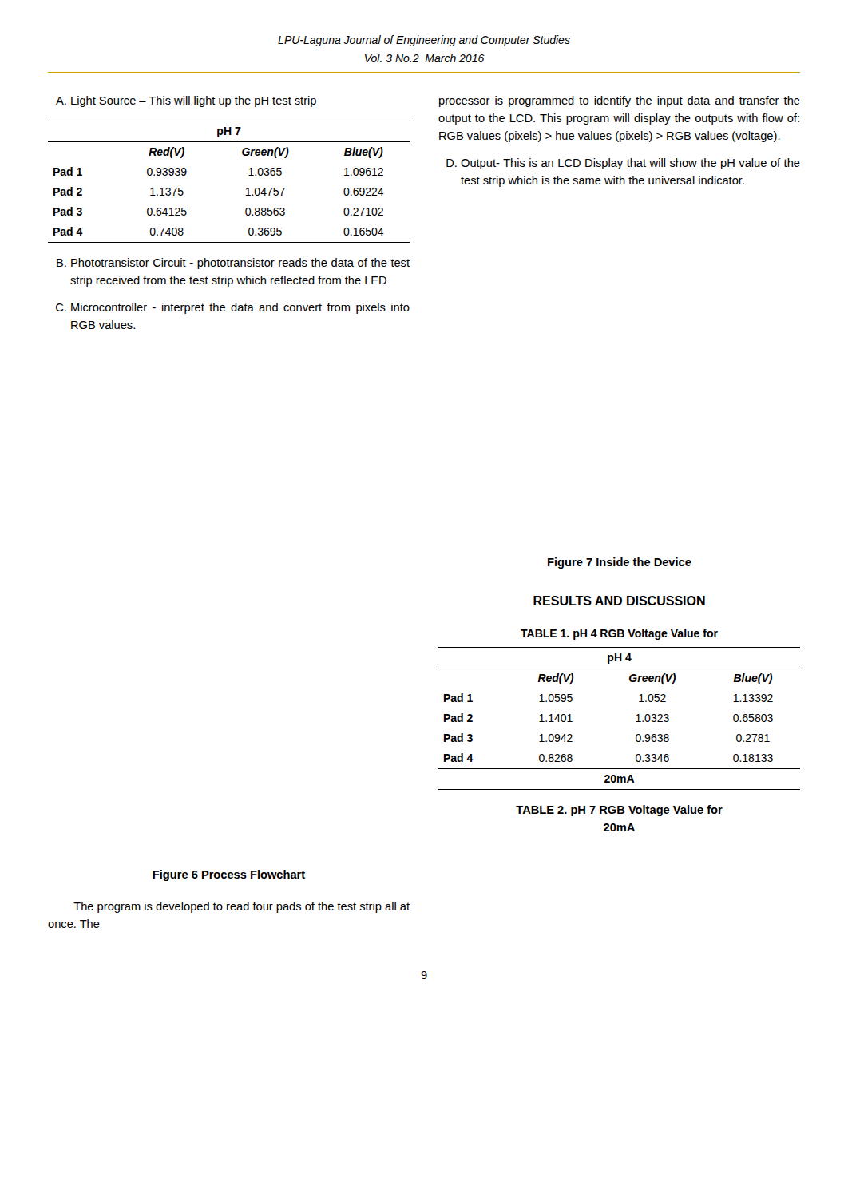LPU-Laguna Journal of Engineering and Computer Studies
Vol. 3 No.2 March 2016
Light Source – This will light up the pH test strip
| pH 7 |
| --- |
| | Red(V) | Green(V) | Blue(V) |
| Pad 1 | 0.93939 | 1.0365 | 1.09612 |
| Pad 2 | 1.1375 | 1.04757 | 0.69224 |
| Pad 3 | 0.64125 | 0.88563 | 0.27102 |
| Pad 4 | 0.7408 | 0.3695 | 0.16504 |
Phototransistor Circuit - phototransistor reads the data of the test strip received from the test strip which reflected from the LED
Microcontroller - interpret the data and convert from pixels into RGB values.
Figure 6 Process Flowchart
The program is developed to read four pads of the test strip all at once. The
processor is programmed to identify the input data and transfer the output to the LCD. This program will display the outputs with flow of: RGB values (pixels) > hue values (pixels) > RGB values (voltage).
Output- This is an LCD Display that will show the pH value of the test strip which is the same with the universal indicator.
Figure 7 Inside the Device
RESULTS AND DISCUSSION
TABLE 1. pH 4 RGB Voltage Value for
| pH 4 |
| --- |
| | Red(V) | Green(V) | Blue(V) |
| Pad 1 | 1.0595 | 1.052 | 1.13392 |
| Pad 2 | 1.1401 | 1.0323 | 0.65803 |
| Pad 3 | 1.0942 | 0.9638 | 0.2781 |
| Pad 4 | 0.8268 | 0.3346 | 0.18133 |
| 20mA |
TABLE 2. pH 7 RGB Voltage Value for
20mA
9